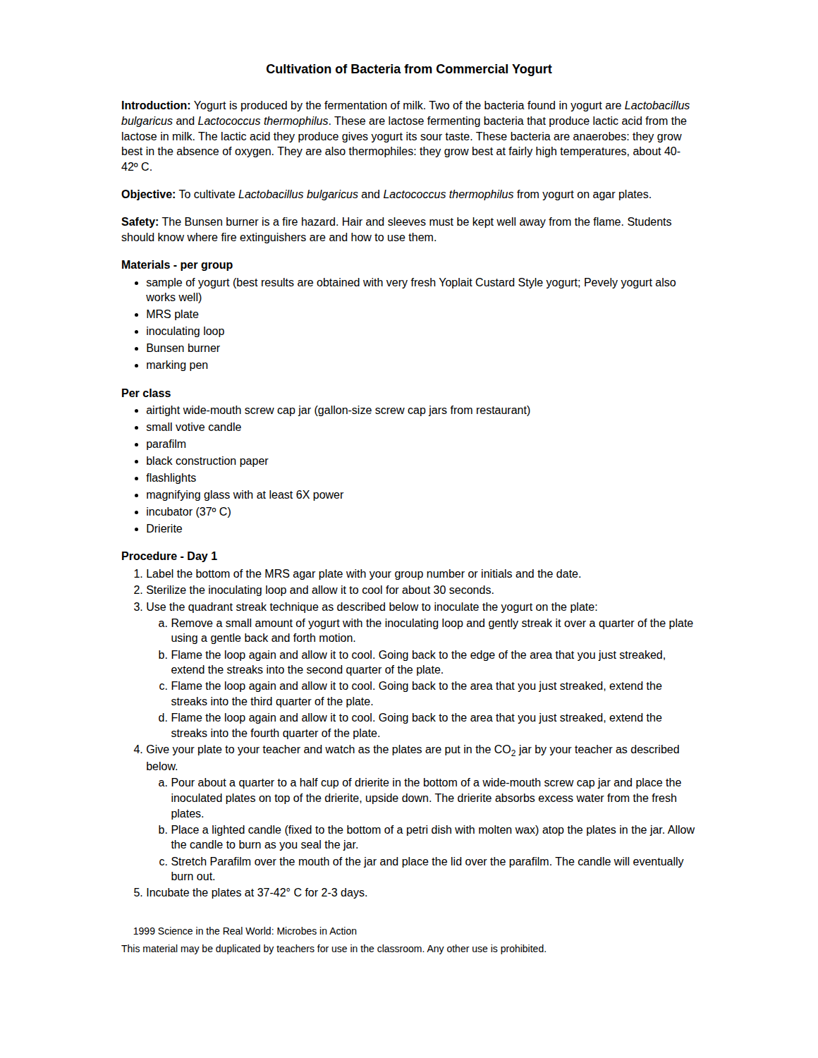Cultivation of Bacteria from Commercial Yogurt
Introduction: Yogurt is produced by the fermentation of milk. Two of the bacteria found in yogurt are Lactobacillus bulgaricus and Lactococcus thermophilus. These are lactose fermenting bacteria that produce lactic acid from the lactose in milk. The lactic acid they produce gives yogurt its sour taste. These bacteria are anaerobes: they grow best in the absence of oxygen. They are also thermophiles: they grow best at fairly high temperatures, about 40-42º C.
Objective: To cultivate Lactobacillus bulgaricus and Lactococcus thermophilus from yogurt on agar plates.
Safety: The Bunsen burner is a fire hazard. Hair and sleeves must be kept well away from the flame. Students should know where fire extinguishers are and how to use them.
Materials - per group
sample of yogurt (best results are obtained with very fresh Yoplait Custard Style yogurt; Pevely yogurt also works well)
MRS plate
inoculating loop
Bunsen burner
marking pen
Per class
airtight wide-mouth screw cap jar (gallon-size screw cap jars from restaurant)
small votive candle
parafilm
black construction paper
flashlights
magnifying glass with at least 6X power
incubator (37º C)
Drierite
Procedure - Day 1
Label the bottom of the MRS agar plate with your group number or initials and the date.
Sterilize the inoculating loop and allow it to cool for about 30 seconds.
Use the quadrant streak technique as described below to inoculate the yogurt on the plate:
Remove a small amount of yogurt with the inoculating loop and gently streak it over a quarter of the plate using a gentle back and forth motion.
Flame the loop again and allow it to cool. Going back to the edge of the area that you just streaked, extend the streaks into the second quarter of the plate.
Flame the loop again and allow it to cool. Going back to the area that you just streaked, extend the streaks into the third quarter of the plate.
Flame the loop again and allow it to cool. Going back to the area that you just streaked, extend the streaks into the fourth quarter of the plate.
Give your plate to your teacher and watch as the plates are put in the CO2 jar by your teacher as described below.
Pour about a quarter to a half cup of drierite in the bottom of a wide-mouth screw cap jar and place the inoculated plates on top of the drierite, upside down. The drierite absorbs excess water from the fresh plates.
Place a lighted candle (fixed to the bottom of a petri dish with molten wax) atop the plates in the jar. Allow the candle to burn as you seal the jar.
Stretch Parafilm over the mouth of the jar and place the lid over the parafilm. The candle will eventually burn out.
Incubate the plates at 37-42° C for 2-3 days.
1999 Science in the Real World: Microbes in Action
This material may be duplicated by teachers for use in the classroom. Any other use is prohibited.